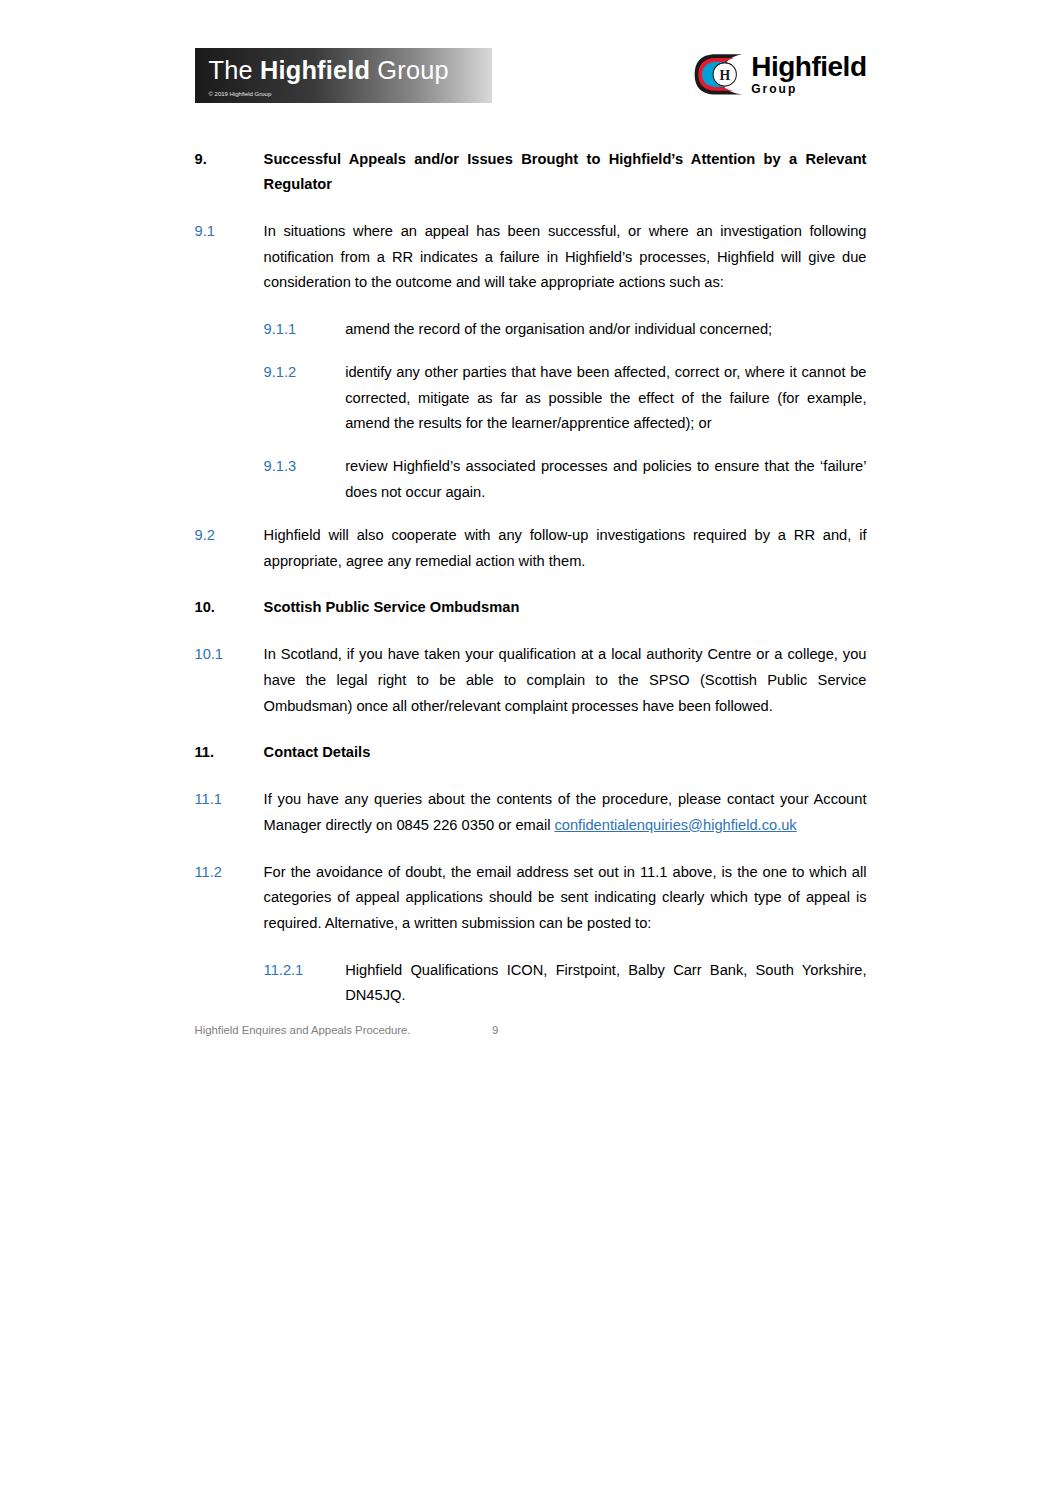The Highfield Group
© 2019 Highfield Group
H
Highfield Group
9.
Successful Appeals and/or Issues Brought to Highfield’s Attention by a Relevant Regulator
9.1
In situations where an appeal has been successful, or where an investigation following notification from a RR indicates a failure in Highfield’s processes, Highfield will give due consideration to the outcome and will take appropriate actions such as:
9.1.1
amend the record of the organisation and/or individual concerned;
9.1.2
identify any other parties that have been affected, correct or, where it cannot be corrected, mitigate as far as possible the effect of the failure (for example, amend the results for the learner/apprentice affected); or
9.1.3
review Highfield’s associated processes and policies to ensure that the ‘failure’ does not occur again.
9.2
Highfield will also cooperate with any follow-up investigations required by a RR and, if appropriate, agree any remedial action with them.
10.
Scottish Public Service Ombudsman
10.1
In Scotland, if you have taken your qualification at a local authority Centre or a college, you have the legal right to be able to complain to the SPSO (Scottish Public Service Ombudsman) once all other/relevant complaint processes have been followed.
11.
Contact Details
11.1
If you have any queries about the contents of the procedure, please contact your Account Manager directly on 0845 226 0350 or email confidentialenquiries@highfield.co.uk
11.2
For the avoidance of doubt, the email address set out in 11.1 above, is the one to which all categories of appeal applications should be sent indicating clearly which type of appeal is required. Alternative, a written submission can be posted to:
11.2.1
Highfield Qualifications ICON, Firstpoint, Balby Carr Bank, South Yorkshire, DN45JQ.
Highfield Enquires and Appeals Procedure. 9